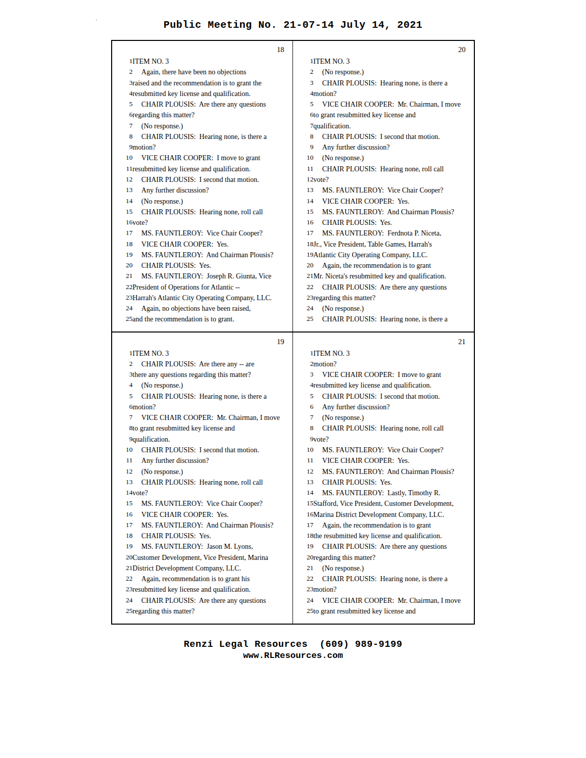.
Public Meeting No. 21-07-14 July 14, 2021
18
| 1 | ITEM NO. 3 |
| 2 | Again, there have been no objections |
| 3 | raised and the recommendation is to grant the |
| 4 | resubmitted key license and qualification. |
| 5 | CHAIR PLOUSIS: Are there any questions |
| 6 | regarding this matter? |
| 7 | (No response.) |
| 8 | CHAIR PLOUSIS: Hearing none, is there a |
| 9 | motion? |
| 10 | VICE CHAIR COOPER: I move to grant |
| 11 | resubmitted key license and qualification. |
| 12 | CHAIR PLOUSIS: I second that motion. |
| 13 | Any further discussion? |
| 14 | (No response.) |
| 15 | CHAIR PLOUSIS: Hearing none, roll call |
| 16 | vote? |
| 17 | MS. FAUNTLEROY: Vice Chair Cooper? |
| 18 | VICE CHAIR COOPER: Yes. |
| 19 | MS. FAUNTLEROY: And Chairman Plousis? |
| 20 | CHAIR PLOUSIS: Yes. |
| 21 | MS. FAUNTLEROY: Joseph R. Giunta, Vice |
| 22 | President of Operations for Atlantic -- |
| 23 | Harrah's Atlantic City Operating Company, LLC. |
| 24 | Again, no objections have been raised, |
| 25 | and the recommendation is to grant. |
20
| 1 | ITEM NO. 3 |
| 2 | (No response.) |
| 3 | CHAIR PLOUSIS: Hearing none, is there a |
| 4 | motion? |
| 5 | VICE CHAIR COOPER: Mr. Chairman, I move |
| 6 | to grant resubmitted key license and |
| 7 | qualification. |
| 8 | CHAIR PLOUSIS: I second that motion. |
| 9 | Any further discussion? |
| 10 | (No response.) |
| 11 | CHAIR PLOUSIS: Hearing none, roll call |
| 12 | vote? |
| 13 | MS. FAUNTLEROY: Vice Chair Cooper? |
| 14 | VICE CHAIR COOPER: Yes. |
| 15 | MS. FAUNTLEROY: And Chairman Plousis? |
| 16 | CHAIR PLOUSIS: Yes. |
| 17 | MS. FAUNTLEROY: Ferdnota P. Niceta, |
| 18 | Jr., Vice President, Table Games, Harrah's |
| 19 | Atlantic City Operating Company, LLC. |
| 20 | Again, the recommendation is to grant |
| 21 | Mr. Niceta's resubmitted key and qualification. |
| 22 | CHAIR PLOUSIS: Are there any questions |
| 23 | regarding this matter? |
| 24 | (No response.) |
| 25 | CHAIR PLOUSIS: Hearing none, is there a |
19
| 1 | ITEM NO. 3 |
| 2 | CHAIR PLOUSIS: Are there any -- are |
| 3 | there any questions regarding this matter? |
| 4 | (No response.) |
| 5 | CHAIR PLOUSIS: Hearing none, is there a |
| 6 | motion? |
| 7 | VICE CHAIR COOPER: Mr. Chairman, I move |
| 8 | to grant resubmitted key license and |
| 9 | qualification. |
| 10 | CHAIR PLOUSIS: I second that motion. |
| 11 | Any further discussion? |
| 12 | (No response.) |
| 13 | CHAIR PLOUSIS: Hearing none, roll call |
| 14 | vote? |
| 15 | MS. FAUNTLEROY: Vice Chair Cooper? |
| 16 | VICE CHAIR COOPER: Yes. |
| 17 | MS. FAUNTLEROY: And Chairman Plousis? |
| 18 | CHAIR PLOUSIS: Yes. |
| 19 | MS. FAUNTLEROY: Jason M. Lyons, |
| 20 | Customer Development, Vice President, Marina |
| 21 | District Development Company, LLC. |
| 22 | Again, recommendation is to grant his |
| 23 | resubmitted key license and qualification. |
| 24 | CHAIR PLOUSIS: Are there any questions |
| 25 | regarding this matter? |
21
| 1 | ITEM NO. 3 |
| 2 | motion? |
| 3 | VICE CHAIR COOPER: I move to grant |
| 4 | resubmitted key license and qualification. |
| 5 | CHAIR PLOUSIS: I second that motion. |
| 6 | Any further discussion? |
| 7 | (No response.) |
| 8 | CHAIR PLOUSIS: Hearing none, roll call |
| 9 | vote? |
| 10 | MS. FAUNTLEROY: Vice Chair Cooper? |
| 11 | VICE CHAIR COOPER: Yes. |
| 12 | MS. FAUNTLEROY: And Chairman Plousis? |
| 13 | CHAIR PLOUSIS: Yes. |
| 14 | MS. FAUNTLEROY: Lastly, Timothy R. |
| 15 | Stafford, Vice President, Customer Development, |
| 16 | Marina District Development Company, LLC. |
| 17 | Again, the recommendation is to grant |
| 18 | the resubmitted key license and qualification. |
| 19 | CHAIR PLOUSIS: Are there any questions |
| 20 | regarding this matter? |
| 21 | (No response.) |
| 22 | CHAIR PLOUSIS: Hearing none, is there a |
| 23 | motion? |
| 24 | VICE CHAIR COOPER: Mr. Chairman, I move |
| 25 | to grant resubmitted key license and |
Renzi Legal Resources (609) 989-9199
www.RLResources.com